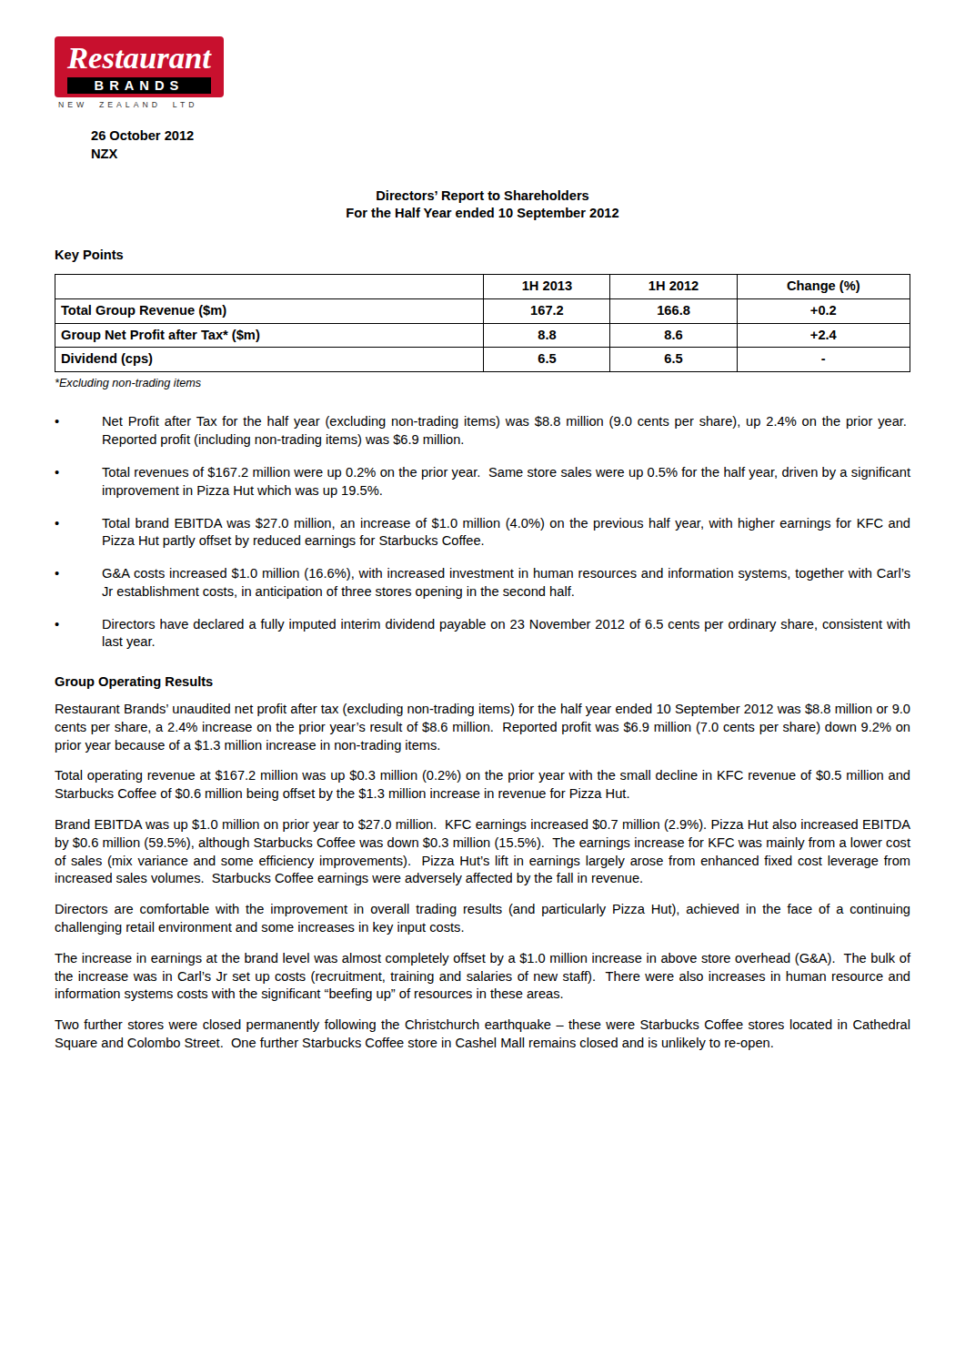Restaurant BRANDS
NEW ZEALAND LTD
26 October 2012
NZX
Directors’ Report to Shareholders
For the Half Year ended 10 September 2012
Key Points
| | 1H 2013 | 1H 2012 | Change (%) |
| --- | --- | --- | --- |
| Total Group Revenue ($m) | 167.2 | 166.8 | +0.2 |
| Group Net Profit after Tax* ($m) | 8.8 | 8.6 | +2.4 |
| Dividend (cps) | 6.5 | 6.5 | - |
*Excluding non-trading items
Net Profit after Tax for the half year (excluding non-trading items) was $8.8 million (9.0 cents per share), up 2.4% on the prior year. Reported profit (including non-trading items) was $6.9 million.
Total revenues of $167.2 million were up 0.2% on the prior year. Same store sales were up 0.5% for the half year, driven by a significant improvement in Pizza Hut which was up 19.5%.
Total brand EBITDA was $27.0 million, an increase of $1.0 million (4.0%) on the previous half year, with higher earnings for KFC and Pizza Hut partly offset by reduced earnings for Starbucks Coffee.
G&A costs increased $1.0 million (16.6%), with increased investment in human resources and information systems, together with Carl’s Jr establishment costs, in anticipation of three stores opening in the second half.
Directors have declared a fully imputed interim dividend payable on 23 November 2012 of 6.5 cents per ordinary share, consistent with last year.
Group Operating Results
Restaurant Brands’ unaudited net profit after tax (excluding non-trading items) for the half year ended 10 September 2012 was $8.8 million or 9.0 cents per share, a 2.4% increase on the prior year’s result of $8.6 million. Reported profit was $6.9 million (7.0 cents per share) down 9.2% on prior year because of a $1.3 million increase in non-trading items.
Total operating revenue at $167.2 million was up $0.3 million (0.2%) on the prior year with the small decline in KFC revenue of $0.5 million and Starbucks Coffee of $0.6 million being offset by the $1.3 million increase in revenue for Pizza Hut.
Brand EBITDA was up $1.0 million on prior year to $27.0 million. KFC earnings increased $0.7 million (2.9%). Pizza Hut also increased EBITDA by $0.6 million (59.5%), although Starbucks Coffee was down $0.3 million (15.5%). The earnings increase for KFC was mainly from a lower cost of sales (mix variance and some efficiency improvements). Pizza Hut’s lift in earnings largely arose from enhanced fixed cost leverage from increased sales volumes. Starbucks Coffee earnings were adversely affected by the fall in revenue.
Directors are comfortable with the improvement in overall trading results (and particularly Pizza Hut), achieved in the face of a continuing challenging retail environment and some increases in key input costs.
The increase in earnings at the brand level was almost completely offset by a $1.0 million increase in above store overhead (G&A). The bulk of the increase was in Carl’s Jr set up costs (recruitment, training and salaries of new staff). There were also increases in human resource and information systems costs with the significant “beefing up” of resources in these areas.
Two further stores were closed permanently following the Christchurch earthquake – these were Starbucks Coffee stores located in Cathedral Square and Colombo Street. One further Starbucks Coffee store in Cashel Mall remains closed and is unlikely to re-open.